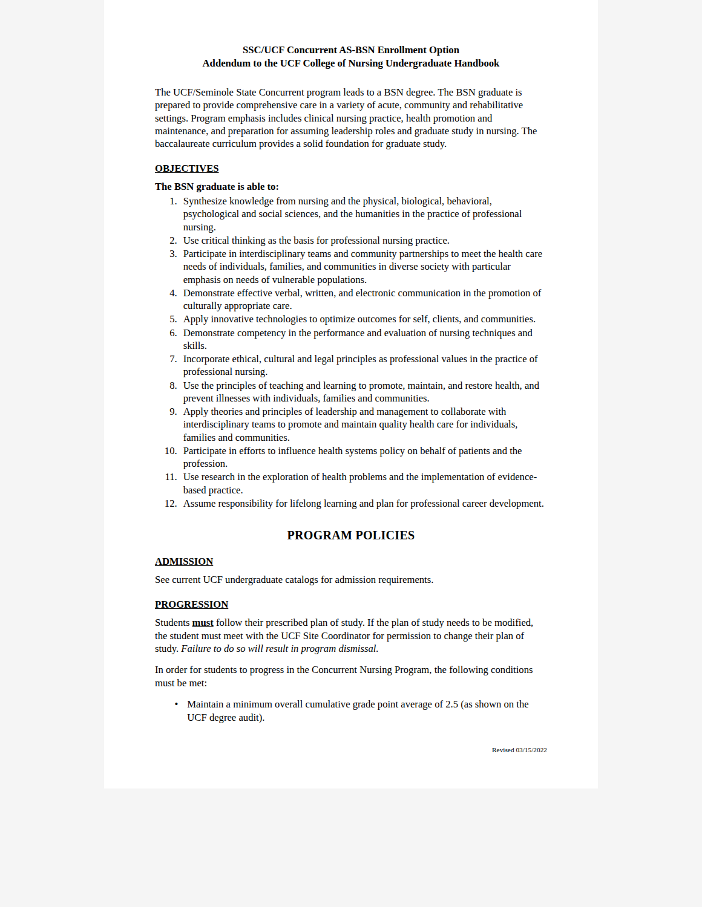SSC/UCF Concurrent AS-BSN Enrollment Option Addendum to the UCF College of Nursing Undergraduate Handbook
The UCF/Seminole State Concurrent program leads to a BSN degree. The BSN graduate is prepared to provide comprehensive care in a variety of acute, community and rehabilitative settings. Program emphasis includes clinical nursing practice, health promotion and maintenance, and preparation for assuming leadership roles and graduate study in nursing. The baccalaureate curriculum provides a solid foundation for graduate study.
OBJECTIVES
The BSN graduate is able to:
Synthesize knowledge from nursing and the physical, biological, behavioral, psychological and social sciences, and the humanities in the practice of professional nursing.
Use critical thinking as the basis for professional nursing practice.
Participate in interdisciplinary teams and community partnerships to meet the health care needs of individuals, families, and communities in diverse society with particular emphasis on needs of vulnerable populations.
Demonstrate effective verbal, written, and electronic communication in the promotion of culturally appropriate care.
Apply innovative technologies to optimize outcomes for self, clients, and communities.
Demonstrate competency in the performance and evaluation of nursing techniques and skills.
Incorporate ethical, cultural and legal principles as professional values in the practice of professional nursing.
Use the principles of teaching and learning to promote, maintain, and restore health, and prevent illnesses with individuals, families and communities.
Apply theories and principles of leadership and management to collaborate with interdisciplinary teams to promote and maintain quality health care for individuals, families and communities.
Participate in efforts to influence health systems policy on behalf of patients and the profession.
Use research in the exploration of health problems and the implementation of evidence-based practice.
Assume responsibility for lifelong learning and plan for professional career development.
PROGRAM POLICIES
ADMISSION
See current UCF undergraduate catalogs for admission requirements.
PROGRESSION
Students must follow their prescribed plan of study. If the plan of study needs to be modified, the student must meet with the UCF Site Coordinator for permission to change their plan of study. Failure to do so will result in program dismissal.
In order for students to progress in the Concurrent Nursing Program, the following conditions must be met:
Maintain a minimum overall cumulative grade point average of 2.5 (as shown on the UCF degree audit).
Revised 03/15/2022